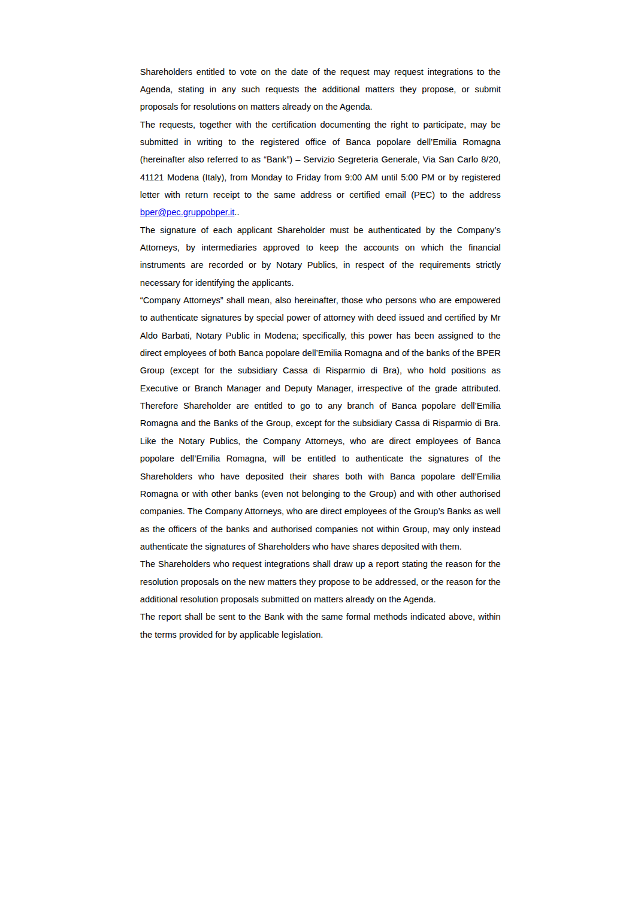Shareholders entitled to vote on the date of the request may request integrations to the Agenda, stating in any such requests the additional matters they propose, or submit proposals for resolutions on matters already on the Agenda.
The requests, together with the certification documenting the right to participate, may be submitted in writing to the registered office of Banca popolare dell’Emilia Romagna (hereinafter also referred to as “Bank”) – Servizio Segreteria Generale, Via San Carlo 8/20, 41121 Modena (Italy), from Monday to Friday from 9:00 AM until 5:00 PM or by registered letter with return receipt to the same address or certified email (PEC) to the address bper@pec.gruppobper.it..
The signature of each applicant Shareholder must be authenticated by the Company’s Attorneys, by intermediaries approved to keep the accounts on which the financial instruments are recorded or by Notary Publics, in respect of the requirements strictly necessary for identifying the applicants.
“Company Attorneys” shall mean, also hereinafter, those who persons who are empowered to authenticate signatures by special power of attorney with deed issued and certified by Mr Aldo Barbati, Notary Public in Modena; specifically, this power has been assigned to the direct employees of both Banca popolare dell’Emilia Romagna and of the banks of the BPER Group (except for the subsidiary Cassa di Risparmio di Bra), who hold positions as Executive or Branch Manager and Deputy Manager, irrespective of the grade attributed. Therefore Shareholder are entitled to go to any branch of Banca popolare dell’Emilia Romagna and the Banks of the Group, except for the subsidiary Cassa di Risparmio di Bra. Like the Notary Publics, the Company Attorneys, who are direct employees of Banca popolare dell’Emilia Romagna, will be entitled to authenticate the signatures of the Shareholders who have deposited their shares both with Banca popolare dell’Emilia Romagna or with other banks (even not belonging to the Group) and with other authorised companies. The Company Attorneys, who are direct employees of the Group’s Banks as well as the officers of the banks and authorised companies not within Group, may only instead authenticate the signatures of Shareholders who have shares deposited with them.
The Shareholders who request integrations shall draw up a report stating the reason for the resolution proposals on the new matters they propose to be addressed, or the reason for the additional resolution proposals submitted on matters already on the Agenda.
The report shall be sent to the Bank with the same formal methods indicated above, within the terms provided for by applicable legislation.